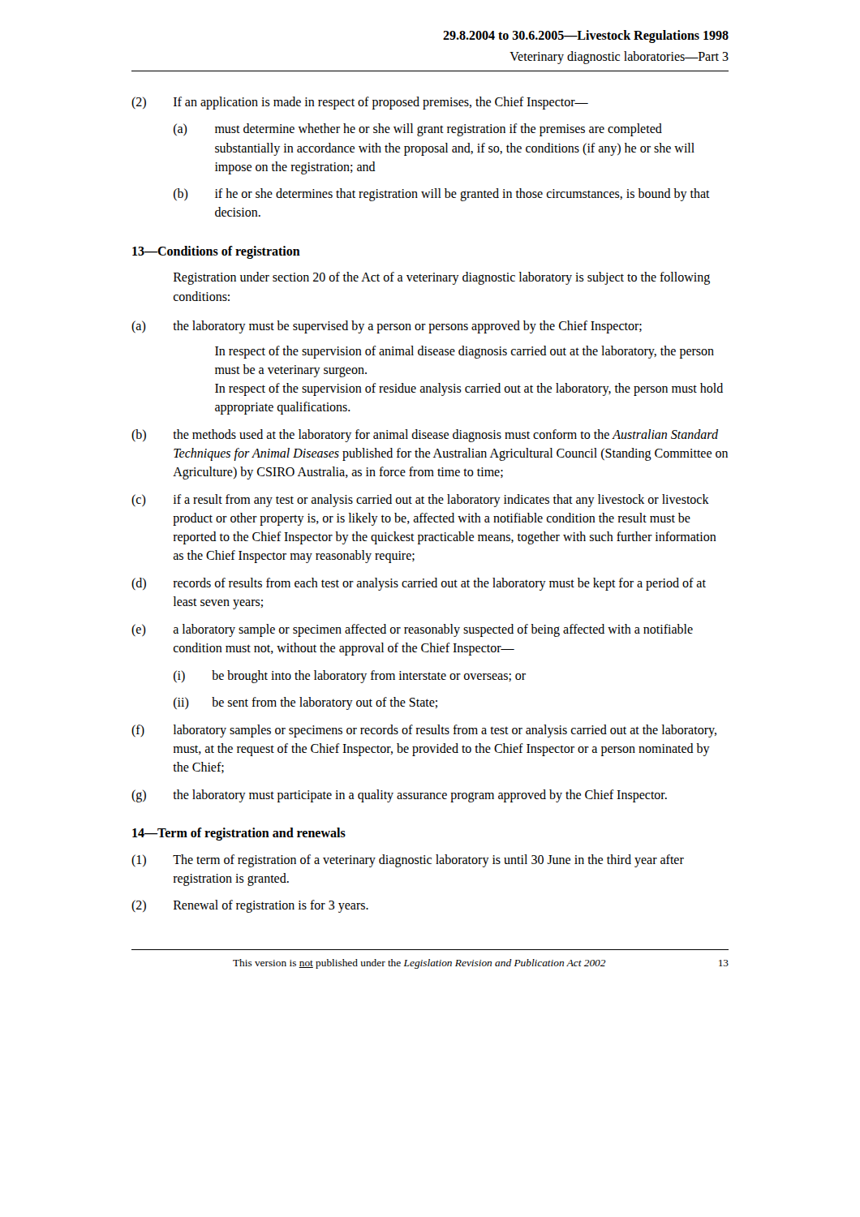29.8.2004 to 30.6.2005—Livestock Regulations 1998
Veterinary diagnostic laboratories—Part 3
(2) If an application is made in respect of proposed premises, the Chief Inspector—
(a) must determine whether he or she will grant registration if the premises are completed substantially in accordance with the proposal and, if so, the conditions (if any) he or she will impose on the registration; and
(b) if he or she determines that registration will be granted in those circumstances, is bound by that decision.
13—Conditions of registration
Registration under section 20 of the Act of a veterinary diagnostic laboratory is subject to the following conditions:
(a) the laboratory must be supervised by a person or persons approved by the Chief Inspector;
In respect of the supervision of animal disease diagnosis carried out at the laboratory, the person must be a veterinary surgeon.
In respect of the supervision of residue analysis carried out at the laboratory, the person must hold appropriate qualifications.
(b) the methods used at the laboratory for animal disease diagnosis must conform to the Australian Standard Techniques for Animal Diseases published for the Australian Agricultural Council (Standing Committee on Agriculture) by CSIRO Australia, as in force from time to time;
(c) if a result from any test or analysis carried out at the laboratory indicates that any livestock or livestock product or other property is, or is likely to be, affected with a notifiable condition the result must be reported to the Chief Inspector by the quickest practicable means, together with such further information as the Chief Inspector may reasonably require;
(d) records of results from each test or analysis carried out at the laboratory must be kept for a period of at least seven years;
(e) a laboratory sample or specimen affected or reasonably suspected of being affected with a notifiable condition must not, without the approval of the Chief Inspector—
(i) be brought into the laboratory from interstate or overseas; or
(ii) be sent from the laboratory out of the State;
(f) laboratory samples or specimens or records of results from a test or analysis carried out at the laboratory, must, at the request of the Chief Inspector, be provided to the Chief Inspector or a person nominated by the Chief;
(g) the laboratory must participate in a quality assurance program approved by the Chief Inspector.
14—Term of registration and renewals
(1) The term of registration of a veterinary diagnostic laboratory is until 30 June in the third year after registration is granted.
(2) Renewal of registration is for 3 years.
This version is not published under the Legislation Revision and Publication Act 2002
13